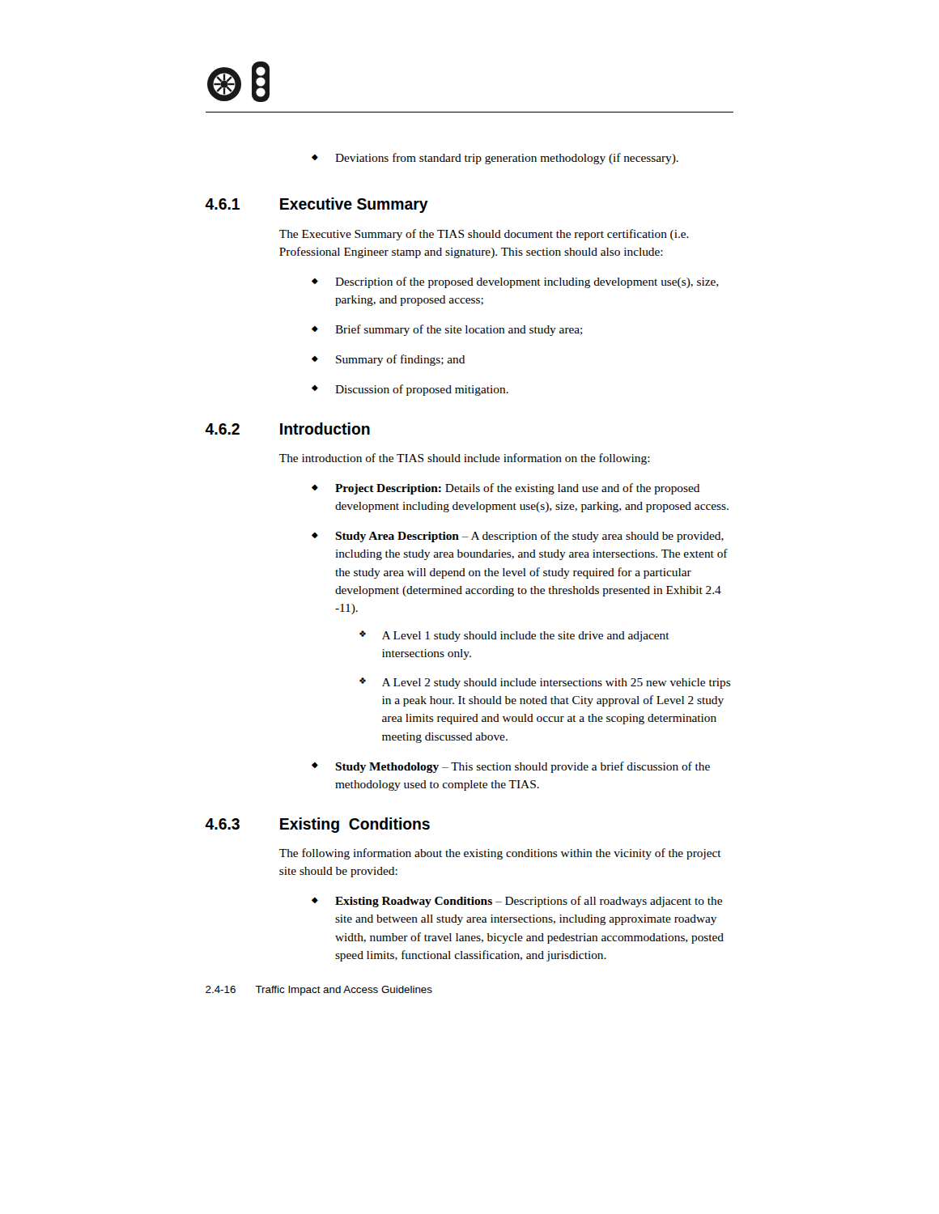Deviations from standard trip generation methodology (if necessary).
4.6.1 Executive Summary
The Executive Summary of the TIAS should document the report certification (i.e. Professional Engineer stamp and signature). This section should also include:
Description of the proposed development including development use(s), size, parking, and proposed access;
Brief summary of the site location and study area;
Summary of findings; and
Discussion of proposed mitigation.
4.6.2 Introduction
The introduction of the TIAS should include information on the following:
Project Description: Details of the existing land use and of the proposed development including development use(s), size, parking, and proposed access.
Study Area Description – A description of the study area should be provided, including the study area boundaries, and study area intersections. The extent of the study area will depend on the level of study required for a particular development (determined according to the thresholds presented in Exhibit 2.4 -11).
A Level 1 study should include the site drive and adjacent intersections only.
A Level 2 study should include intersections with 25 new vehicle trips in a peak hour. It should be noted that City approval of Level 2 study area limits required and would occur at a the scoping determination meeting discussed above.
Study Methodology – This section should provide a brief discussion of the methodology used to complete the TIAS.
4.6.3 Existing Conditions
The following information about the existing conditions within the vicinity of the project site should be provided:
Existing Roadway Conditions – Descriptions of all roadways adjacent to the site and between all study area intersections, including approximate roadway width, number of travel lanes, bicycle and pedestrian accommodations, posted speed limits, functional classification, and jurisdiction.
2.4-16 Traffic Impact and Access Guidelines